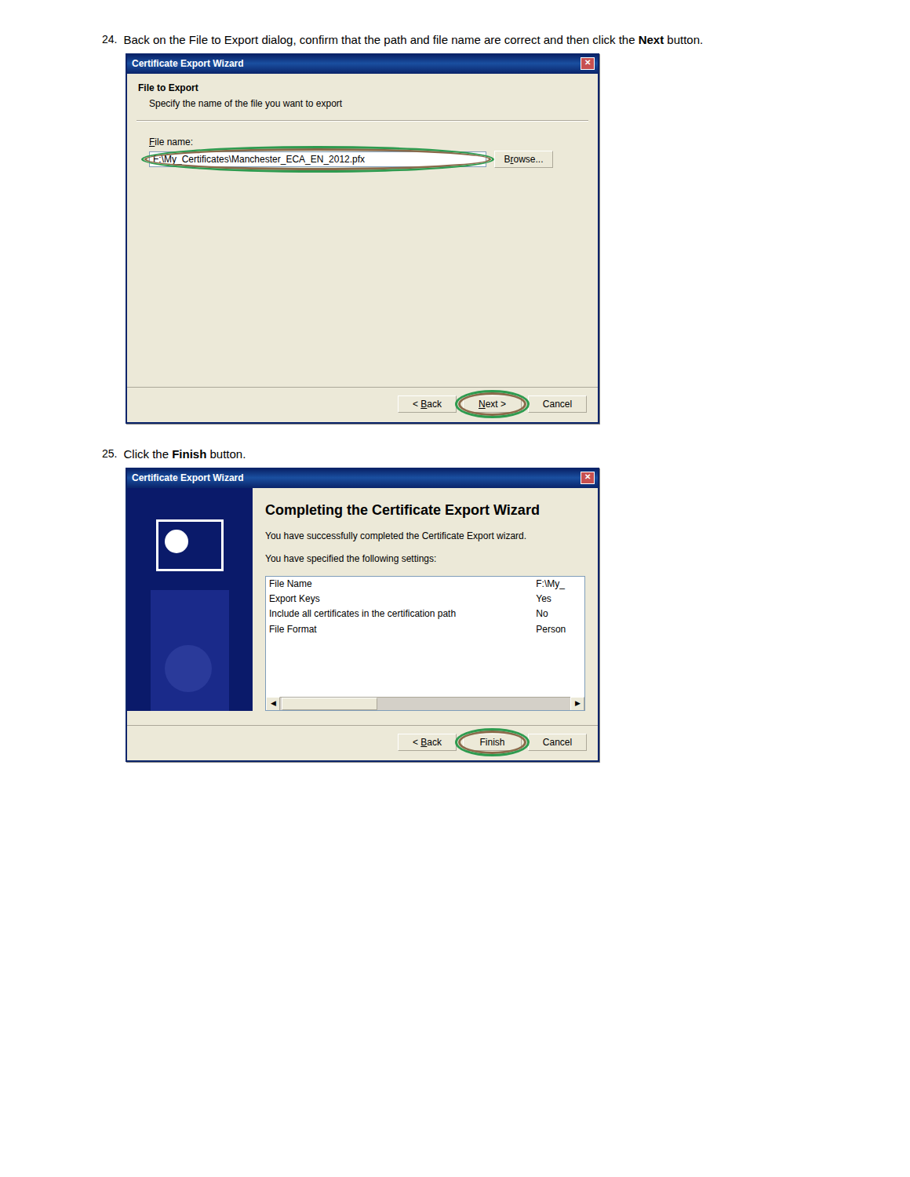24. Back on the File to Export dialog, confirm that the path and file name are correct and then click the Next button.
Certificate Export Wizard ✕
File to Export
Specify the name of the file you want to export
File name:
Browse...
< Back Next > Cancel
25. Click the Finish button.
Certificate Export Wizard ✕
Completing the Certificate Export Wizard
You have successfully completed the Certificate Export wizard.
You have specified the following settings:
| File Name | F:\My_ |
| Export Keys | Yes |
| Include all certificates in the certification path | No |
| File Format | Person |
◀
▶
< Back Finish Cancel